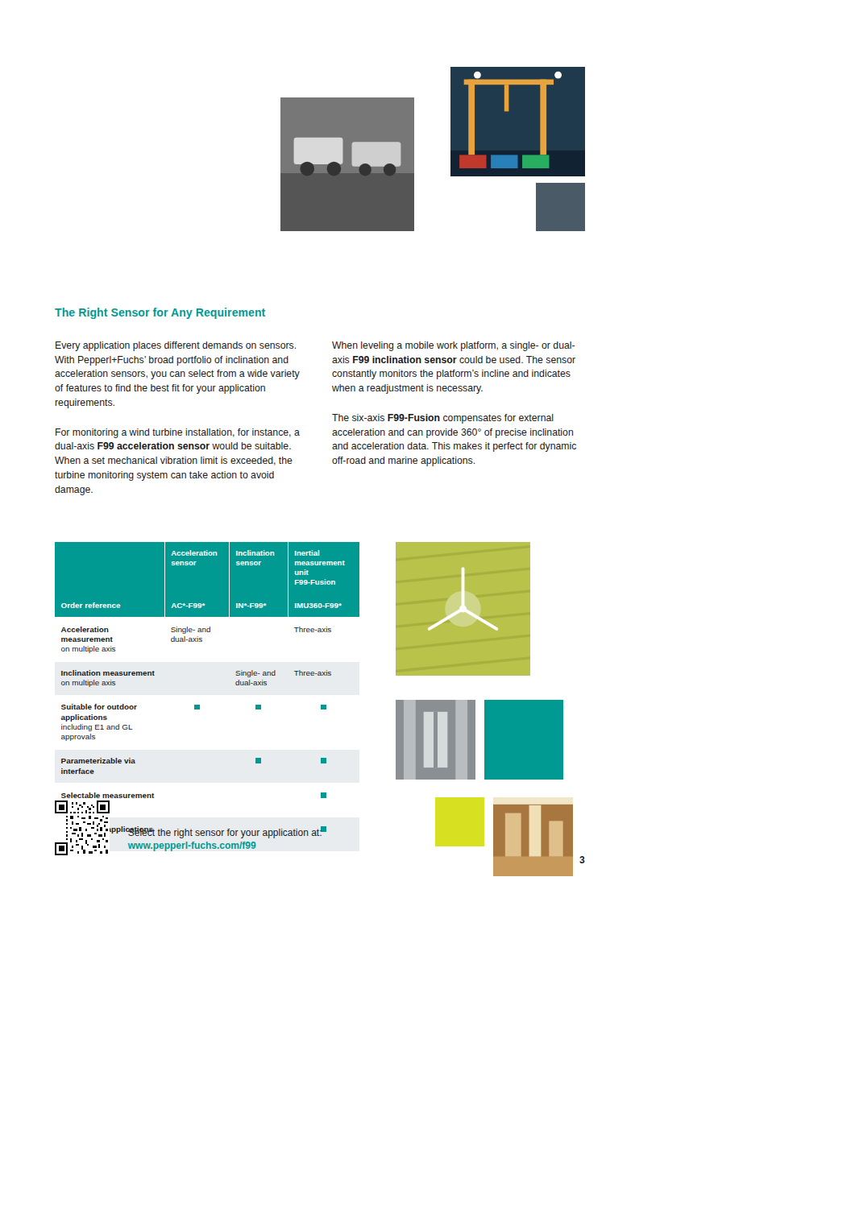The Right Sensor for Any Requirement
Every application places different demands on sensors. With Pepperl+Fuchs’ broad portfolio of inclination and acceleration sensors, you can select from a wide variety of features to find the best fit for your application requirements.
For monitoring a wind turbine installation, for instance, a dual-axis F99 acceleration sensor would be suitable. When a set mechanical vibration limit is exceeded, the turbine monitoring system can take action to avoid damage.
When leveling a mobile work platform, a single- or dual-axis F99 inclination sensor could be used. The sensor constantly monitors the platform’s incline and indicates when a readjustment is necessary.
The six-axis F99-Fusion compensates for external acceleration and can provide 360° of precise inclination and acceleration data. This makes it perfect for dynamic off-road and marine applications.
| | Acceleration sensor | Inclination sensor | Inertial measurement unit F99-Fusion |
| --- | --- | --- | --- |
| Order reference | AC*-F99* | IN*-F99* | IMU360-F99* |
| Acceleration measurement on multiple axis | Single- and dual-axis | | Three-axis |
| Inclination measurement on multiple axis | | Single- and dual-axis | Three-axis |
| Suitable for outdoor applications including E1 and GL approvals | | | |
| Parameterizable via interface | | | |
| Selectable measurement outputs | | | |
| Suitable for applications in motion | | | |
Select the right sensor for your application at:
www.pepperl-fuchs.com/f99
3